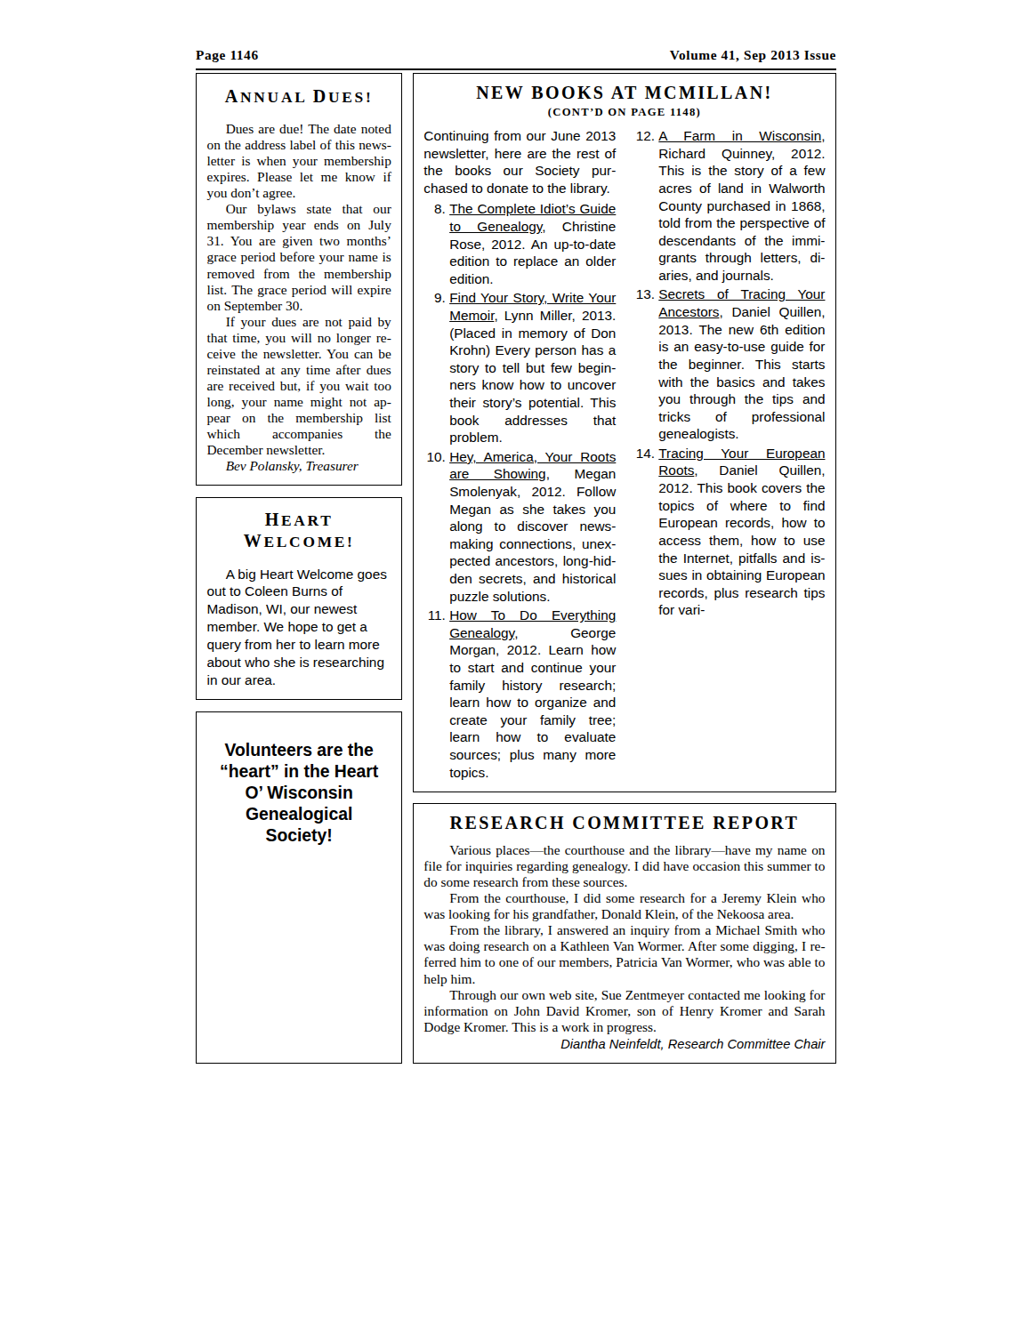Page 1146
Volume 41, Sep 2013 Issue
Annual Dues!
Dues are due! The date noted on the address label of this newsletter is when your membership expires. Please let me know if you don’t agree.
Our bylaws state that our membership year ends on July 31. You are given two months’ grace period before your name is removed from the membership list. The grace period will expire on September 30.
If your dues are not paid by that time, you will no longer receive the newsletter. You can be reinstated at any time after dues are received but, if you wait too long, your name might not appear on the membership list which accompanies the December newsletter.
Bev Polansky, Treasurer
Heart Welcome!
A big Heart Welcome goes out to Coleen Burns of Madison, WI, our newest member. We hope to get a query from her to learn more about who she is researching in our area.
Volunteers are the “heart” in the Heart O’ Wisconsin Genealogical Society!
New Books at McMillan!
(cont’d on Page 1148)
Continuing from our June 2013 newsletter, here are the rest of the books our Society purchased to donate to the library.
The Complete Idiot’s Guide to Genealogy, Christine Rose, 2012. An up-to-date edition to replace an older edition.
Find Your Story, Write Your Memoir, Lynn Miller, 2013. (Placed in memory of Don Krohn) Every person has a story to tell but few beginners know how to uncover their story’s potential. This book addresses that problem.
Hey, America, Your Roots are Showing, Megan Smolenyak, 2012. Follow Megan as she takes you along to discover news-making connections, unexpected ancestors, long-hidden secrets, and historical puzzle solutions.
How To Do Everything Genealogy, George Morgan, 2012. Learn how to start and continue your family history research; learn how to organize and create your family tree; learn how to evaluate sources; plus many more topics.
A Farm in Wisconsin, Richard Quinney, 2012. This is the story of a few acres of land in Walworth County purchased in 1868, told from the perspective of descendants of the immigrants through letters, diaries, and journals.
Secrets of Tracing Your Ancestors, Daniel Quillen, 2013. The new 6th edition is an easy-to-use guide for the beginner. This starts with the basics and takes you through the tips and tricks of professional genealogists.
Tracing Your European Roots, Daniel Quillen, 2012. This book covers the topics of where to find European records, how to access them, how to use the Internet, pitfalls and issues in obtaining European records, plus research tips for vari-
Research Committee Report
Various places—the courthouse and the library—have my name on file for inquiries regarding genealogy. I did have occasion this summer to do some research from these sources.
From the courthouse, I did some research for a Jeremy Klein who was looking for his grandfather, Donald Klein, of the Nekoosa area.
From the library, I answered an inquiry from a Michael Smith who was doing research on a Kathleen Van Wormer. After some digging, I referred him to one of our members, Patricia Van Wormer, who was able to help him.
Through our own web site, Sue Zentmeyer contacted me looking for information on John David Kromer, son of Henry Kromer and Sarah Dodge Kromer. This is a work in progress.
Diantha Neinfeldt, Research Committee Chair